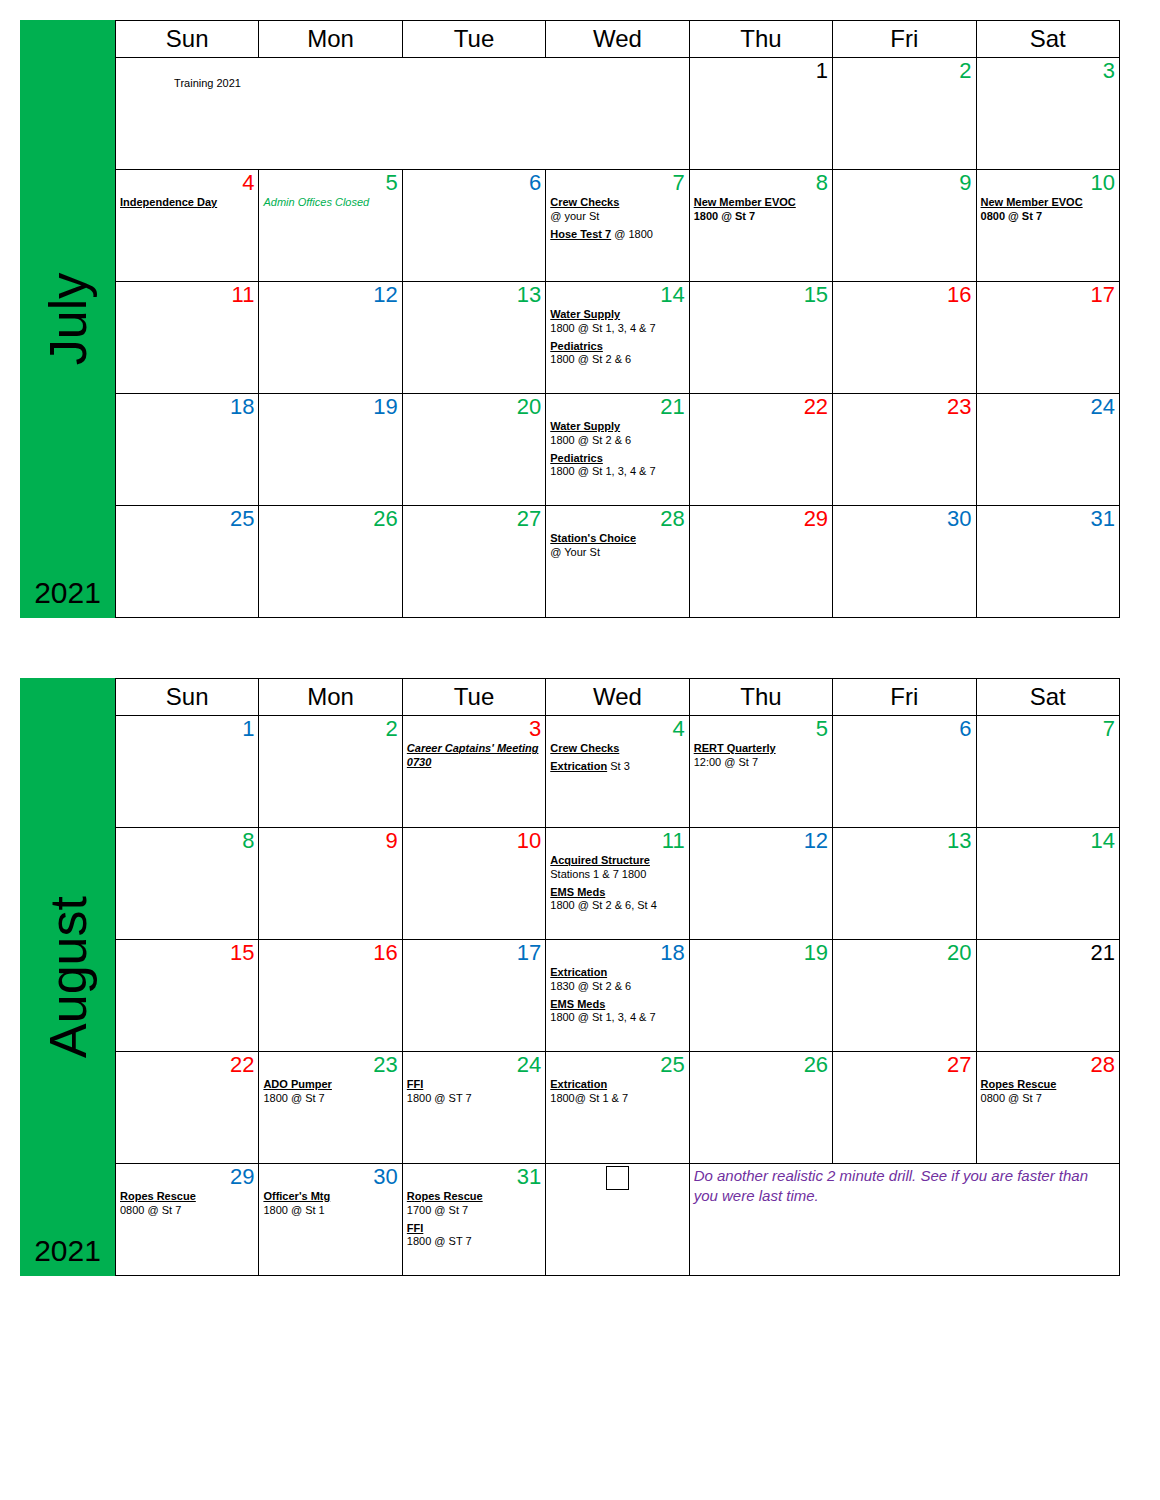July
2021
| Sun | Mon | Tue | Wed | Thu | Fri | Sat |
| --- | --- | --- | --- | --- | --- | --- |
| Training 2021 | 1 | 2 | 3 |
| 4 Independence Day | 5 Admin Offices Closed | 6 | 7 Crew Checks @ your St Hose Test 7 @ 1800 | 8 New Member EVOC 1800 @ St 7 | 9 | 10 New Member EVOC 0800 @ St 7 |
| 11 | 12 | 13 | 14 Water Supply 1800 @ St 1, 3, 4 & 7 Pediatrics 1800 @ St 2 & 6 | 15 | 16 | 17 |
| 18 | 19 | 20 | 21 Water Supply 1800 @ St 2 & 6 Pediatrics 1800 @ St 1, 3, 4 & 7 | 22 | 23 | 24 |
| 25 | 26 | 27 | 28 Station's Choice @ Your St | 29 | 30 | 31 |
August
2021
| Sun | Mon | Tue | Wed | Thu | Fri | Sat |
| --- | --- | --- | --- | --- | --- | --- |
| 1 | 2 | 3 Career Captains' Meeting 0730 | 4 Crew Checks Extrication St 3 | 5 RERT Quarterly 12:00 @ St 7 | 6 | 7 |
| 8 | 9 | 10 | 11 Acquired Structure Stations 1 & 7 1800 EMS Meds 1800 @ St 2 & 6, St 4 | 12 | 13 | 14 |
| 15 | 16 | 17 | 18 Extrication 1830 @ St 2 & 6 EMS Meds 1800 @ St 1, 3, 4 & 7 | 19 | 20 | 21 |
| 22 | 23 ADO Pumper 1800 @ St 7 | 24 FFI 1800 @ ST 7 | 25 Extrication 1800@ St 1 & 7 | 26 | 27 | 28 Ropes Rescue 0800 @ St 7 |
| 29 Ropes Rescue 0800 @ St 7 | 30 Officer's Mtg 1800 @ St 1 | 31 Ropes Rescue 1700 @ St 7 FFI 1800 @ ST 7 | | Do another realistic 2 minute drill. See if you are faster than you were last time. |